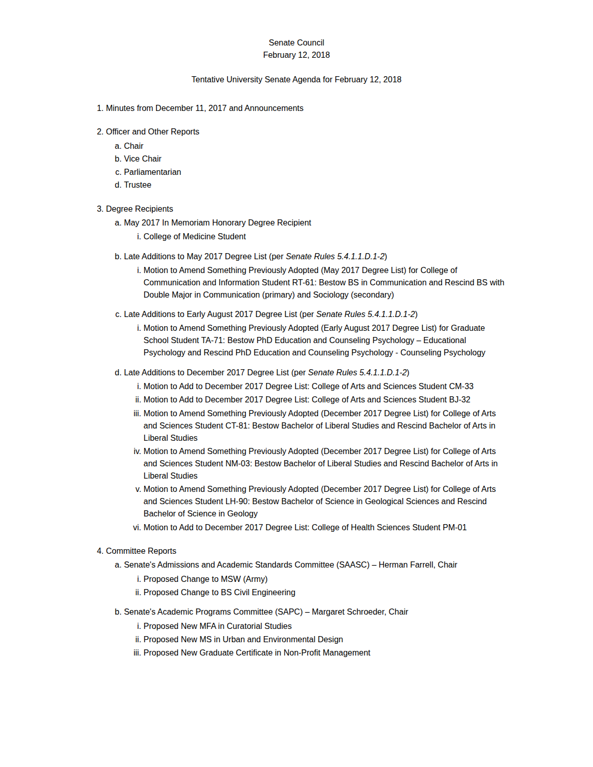Senate Council
February 12, 2018
Tentative University Senate Agenda for February 12, 2018
Minutes from December 11, 2017 and Announcements
Officer and Other Reports
Chair
Vice Chair
Parliamentarian
Trustee
Degree Recipients
May 2017 In Memoriam Honorary Degree Recipient
College of Medicine Student
Late Additions to May 2017 Degree List (per Senate Rules 5.4.1.1.D.1-2)
Motion to Amend Something Previously Adopted (May 2017 Degree List) for College of Communication and Information Student RT-61: Bestow BS in Communication and Rescind BS with Double Major in Communication (primary) and Sociology (secondary)
Late Additions to Early August 2017 Degree List (per Senate Rules 5.4.1.1.D.1-2)
Motion to Amend Something Previously Adopted (Early August 2017 Degree List) for Graduate School Student TA-71: Bestow PhD Education and Counseling Psychology – Educational Psychology and Rescind PhD Education and Counseling Psychology - Counseling Psychology
Late Additions to December 2017 Degree List (per Senate Rules 5.4.1.1.D.1-2)
Motion to Add to December 2017 Degree List: College of Arts and Sciences Student CM-33
Motion to Add to December 2017 Degree List: College of Arts and Sciences Student BJ-32
Motion to Amend Something Previously Adopted (December 2017 Degree List) for College of Arts and Sciences Student CT-81: Bestow Bachelor of Liberal Studies and Rescind Bachelor of Arts in Liberal Studies
Motion to Amend Something Previously Adopted (December 2017 Degree List) for College of Arts and Sciences Student NM-03: Bestow Bachelor of Liberal Studies and Rescind Bachelor of Arts in Liberal Studies
Motion to Amend Something Previously Adopted (December 2017 Degree List) for College of Arts and Sciences Student LH-90: Bestow Bachelor of Science in Geological Sciences and Rescind Bachelor of Science in Geology
Motion to Add to December 2017 Degree List: College of Health Sciences Student PM-01
Committee Reports
Senate's Admissions and Academic Standards Committee (SAASC) – Herman Farrell, Chair
Proposed Change to MSW (Army)
Proposed Change to BS Civil Engineering
Senate's Academic Programs Committee (SAPC) – Margaret Schroeder, Chair
Proposed New MFA in Curatorial Studies
Proposed New MS in Urban and Environmental Design
Proposed New Graduate Certificate in Non-Profit Management